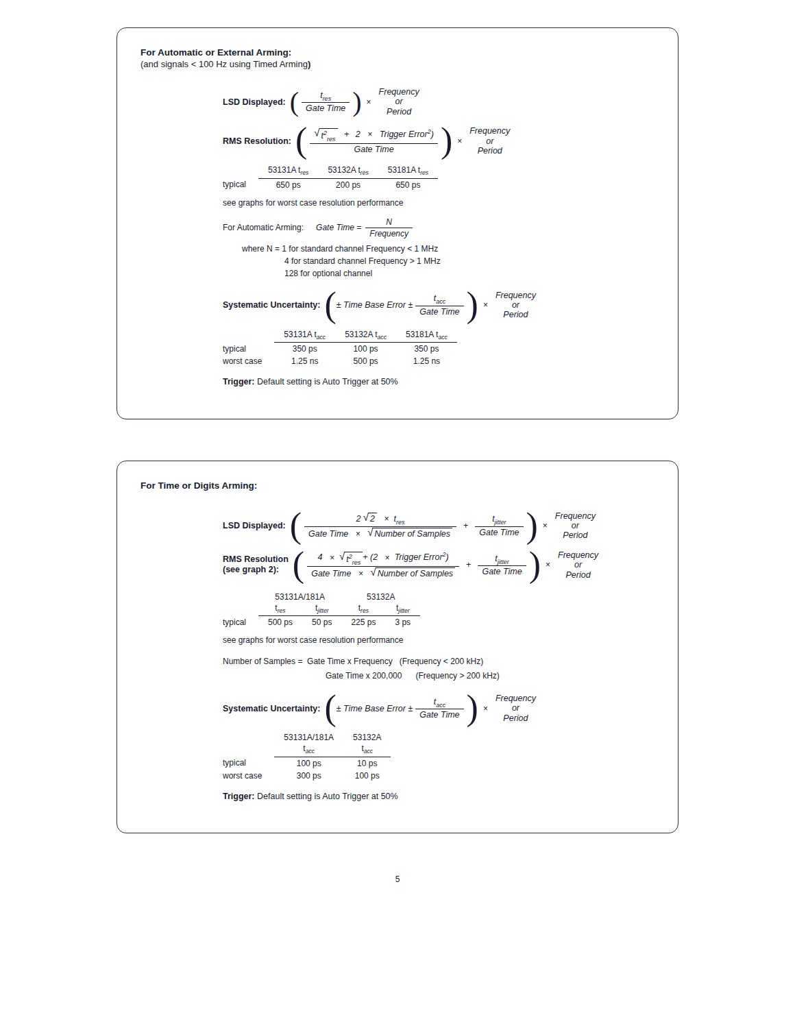For Automatic or External Arming:
(and signals < 100 Hz using Timed Arming)
LSD Displayed: ( tres Gate Time ) × Frequency
or
Period
RMS Resolution: ( √t2res + 2 × Trigger Error2) Gate Time ) × Frequency
or
Period
| | 53131A t res | 53132A t res | 53181A t res |
| --- | --- | --- | --- |
| typical | 650 ps | 200 ps | 650 ps |
see graphs for worst case resolution performance
For Automatic Arming: Gate Time = N Frequency
where N = 1 for standard channel Frequency < 1 MHz
4 for standard channel Frequency > 1 MHz
128 for optional channel
Systematic Uncertainty: ( ± Time Base Error ± tacc Gate Time ) × Frequency
or
Period
| | 53131A t acc | 53132A t acc | 53181A t acc |
| --- | --- | --- | --- |
| typical | 350 ps | 100 ps | 350 ps |
| worst case | 1.25 ns | 500 ps | 1.25 ns |
Trigger: Default setting is Auto Trigger at 50%
For Time or Digits Arming:
LSD Displayed: ( 2 √2 ×tres Gate Time × √Number of Samples + tjitter Gate Time ) × Frequency
or
Period
RMS Resolution
(see graph 2): ( 4 ×√t2res+ (2 ×Trigger Error2) Gate Time × √Number of Samples + tjitter Gate Time ) × Frequency
or
Period
| | 53131A/181A | 53132A |
| --- | --- | --- |
| | t res | t jitter | t res | t jitter |
| typical | 500 ps | 50 ps | 225 ps | 3 ps |
see graphs for worst case resolution performance
Number of Samples = Gate Time x Frequency (Frequency < 200 kHz)
Gate Time x 200,000 (Frequency > 200 kHz)
Systematic Uncertainty: ( ± Time Base Error ± tacc Gate Time ) × Frequency
or
Period
| | 53131A/181A | 53132A |
| --- | --- | --- |
| | t acc | t acc |
| typical | 100 ps | 10 ps |
| worst case | 300 ps | 100 ps |
Trigger: Default setting is Auto Trigger at 50%
5